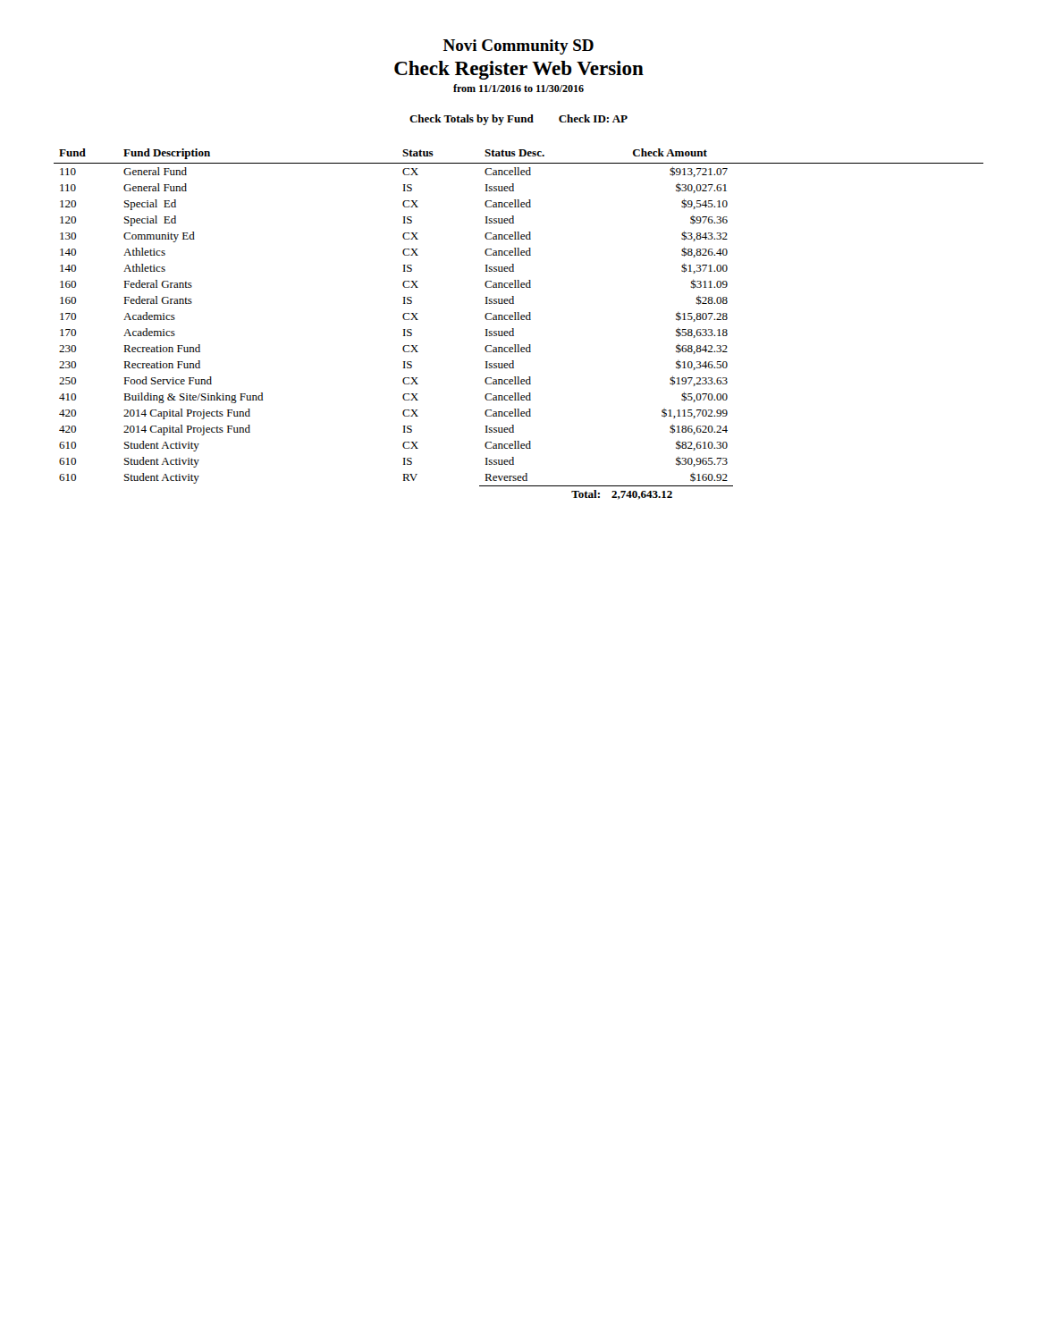Novi Community SD
Check Register Web Version
from 11/1/2016 to 11/30/2016
Check Totals by by Fund Check ID: AP
| Fund | Fund Description | Status | Status Desc. | Check Amount | |
| --- | --- | --- | --- | --- | --- |
| 110 | General Fund | CX | Cancelled | $913,721.07 | |
| 110 | General Fund | IS | Issued | $30,027.61 | |
| 120 | Special Ed | CX | Cancelled | $9,545.10 | |
| 120 | Special Ed | IS | Issued | $976.36 | |
| 130 | Community Ed | CX | Cancelled | $3,843.32 | |
| 140 | Athletics | CX | Cancelled | $8,826.40 | |
| 140 | Athletics | IS | Issued | $1,371.00 | |
| 160 | Federal Grants | CX | Cancelled | $311.09 | |
| 160 | Federal Grants | IS | Issued | $28.08 | |
| 170 | Academics | CX | Cancelled | $15,807.28 | |
| 170 | Academics | IS | Issued | $58,633.18 | |
| 230 | Recreation Fund | CX | Cancelled | $68,842.32 | |
| 230 | Recreation Fund | IS | Issued | $10,346.50 | |
| 250 | Food Service Fund | CX | Cancelled | $197,233.63 | |
| 410 | Building & Site/Sinking Fund | CX | Cancelled | $5,070.00 | |
| 420 | 2014 Capital Projects Fund | CX | Cancelled | $1,115,702.99 | |
| 420 | 2014 Capital Projects Fund | IS | Issued | $186,620.24 | |
| 610 | Student Activity | CX | Cancelled | $82,610.30 | |
| 610 | Student Activity | IS | Issued | $30,965.73 | |
| 610 | Student Activity | RV | Reversed | $160.92 | |
| | | | Total: | 2,740,643.12 | |